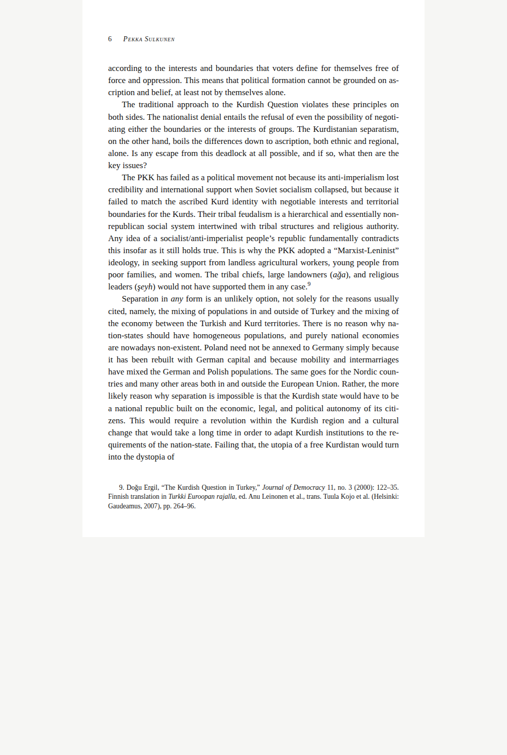6 Pekka Sulkunen
according to the interests and boundaries that voters define for themselves free of force and oppression. This means that political formation cannot be grounded on ascription and belief, at least not by themselves alone.
The traditional approach to the Kurdish Question violates these principles on both sides. The nationalist denial entails the refusal of even the possibility of negotiating either the boundaries or the interests of groups. The Kurdistanian separatism, on the other hand, boils the differences down to ascription, both ethnic and regional, alone. Is any escape from this deadlock at all possible, and if so, what then are the key issues?
The PKK has failed as a political movement not because its anti-imperialism lost credibility and international support when Soviet socialism collapsed, but because it failed to match the ascribed Kurd identity with negotiable interests and territorial boundaries for the Kurds. Their tribal feudalism is a hierarchical and essentially non-republican social system intertwined with tribal structures and religious authority. Any idea of a socialist/anti-imperialist people’s republic fundamentally contradicts this insofar as it still holds true. This is why the PKK adopted a “Marxist-Leninist” ideology, in seeking support from landless agricultural workers, young people from poor families, and women. The tribal chiefs, large landowners (ağa), and religious leaders (şeyh) would not have supported them in any case.9
Separation in any form is an unlikely option, not solely for the reasons usually cited, namely, the mixing of populations in and outside of Turkey and the mixing of the economy between the Turkish and Kurd territories. There is no reason why nation-states should have homogeneous populations, and purely national economies are nowadays non-existent. Poland need not be annexed to Germany simply because it has been rebuilt with German capital and because mobility and intermarriages have mixed the German and Polish populations. The same goes for the Nordic countries and many other areas both in and outside the European Union. Rather, the more likely reason why separation is impossible is that the Kurdish state would have to be a national republic built on the economic, legal, and political autonomy of its citizens. This would require a revolution within the Kurdish region and a cultural change that would take a long time in order to adapt Kurdish institutions to the requirements of the nation-state. Failing that, the utopia of a free Kurdistan would turn into the dystopia of
9. Doğu Ergil, “The Kurdish Question in Turkey,” Journal of Democracy 11, no. 3 (2000): 122–35. Finnish translation in Turkki Euroopan rajalla, ed. Anu Leinonen et al., trans. Tuula Kojo et al. (Helsinki: Gaudeamus, 2007), pp. 264–96.